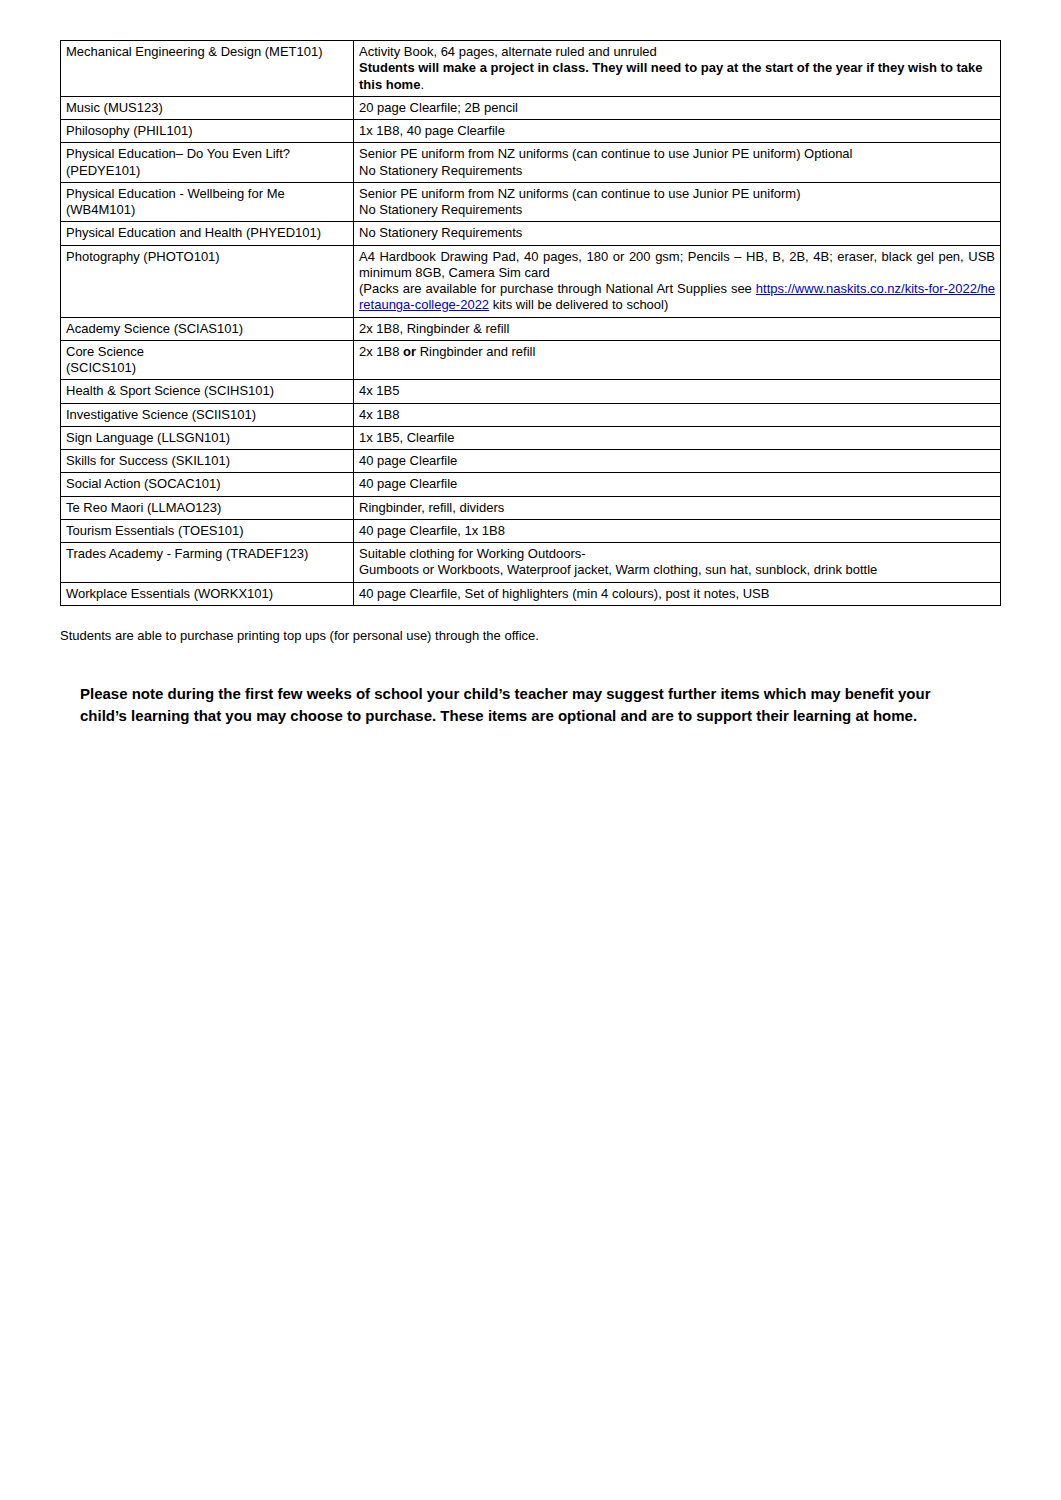| Mechanical Engineering & Design (MET101) | Activity Book, 64 pages, alternate ruled and unruled Students will make a project in class. They will need to pay at the start of the year if they wish to take this home . |
| Music (MUS123) | 20 page Clearfile; 2B pencil |
| Philosophy (PHIL101) | 1x 1B8, 40 page Clearfile |
| Physical Education– Do You Even Lift? (PEDYE101) | Senior PE uniform from NZ uniforms (can continue to use Junior PE uniform) Optional No Stationery Requirements |
| Physical Education - Wellbeing for Me (WB4M101) | Senior PE uniform from NZ uniforms (can continue to use Junior PE uniform) No Stationery Requirements |
| Physical Education and Health (PHYED101) | No Stationery Requirements |
| Photography (PHOTO101) | A4 Hardbook Drawing Pad, 40 pages, 180 or 200 gsm; Pencils – HB, B, 2B, 4B; eraser, black gel pen, USB minimum 8GB, Camera Sim card (Packs are available for purchase through National Art Supplies see https://www.naskits.co.nz/kits-for-2022/heretaunga-college-2022 kits will be delivered to school) |
| Academy Science (SCIAS101) | 2x 1B8, Ringbinder & refill |
| Core Science (SCICS101) | 2x 1B8 or Ringbinder and refill |
| Health & Sport Science (SCIHS101) | 4x 1B5 |
| Investigative Science (SCIIS101) | 4x 1B8 |
| Sign Language (LLSGN101) | 1x 1B5, Clearfile |
| Skills for Success (SKIL101) | 40 page Clearfile |
| Social Action (SOCAC101) | 40 page Clearfile |
| Te Reo Maori (LLMAO123) | Ringbinder, refill, dividers |
| Tourism Essentials (TOES101) | 40 page Clearfile, 1x 1B8 |
| Trades Academy - Farming (TRADEF123) | Suitable clothing for Working Outdoors- Gumboots or Workboots, Waterproof jacket, Warm clothing, sun hat, sunblock, drink bottle |
| Workplace Essentials (WORKX101) | 40 page Clearfile, Set of highlighters (min 4 colours), post it notes, USB |
Students are able to purchase printing top ups (for personal use) through the office.
Please note during the first few weeks of school your child’s teacher may suggest further items which may benefit your child’s learning that you may choose to purchase. These items are optional and are to support their learning at home.